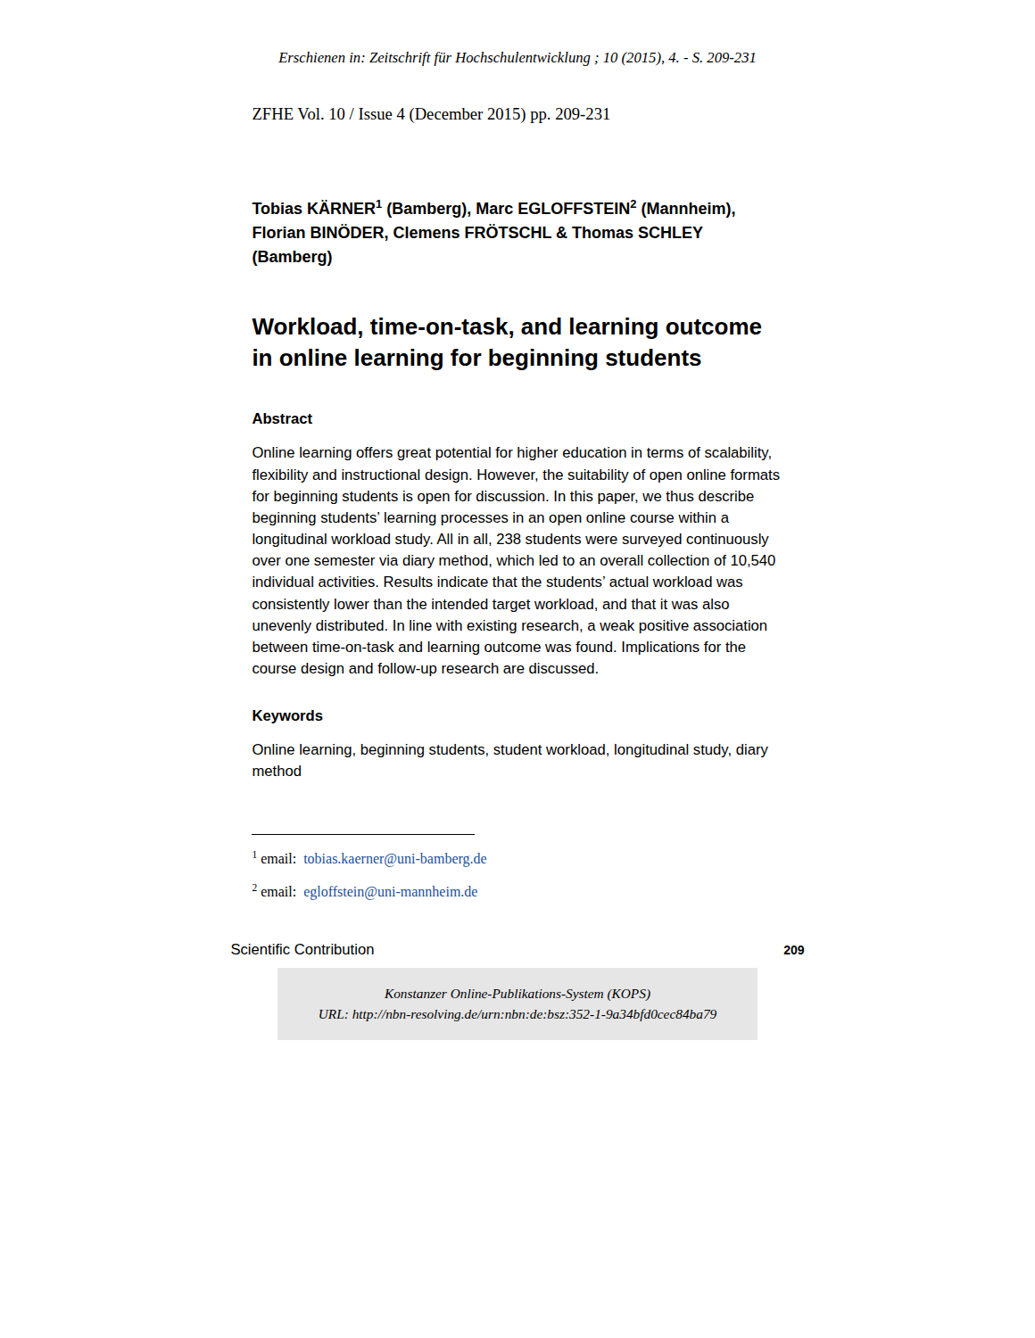Erschienen in: Zeitschrift für Hochschulentwicklung ; 10 (2015), 4. - S. 209-231
ZFHE Vol. 10 / Issue 4 (December 2015) pp. 209-231
Tobias KÄRNER1 (Bamberg), Marc EGLOFFSTEIN2 (Mannheim),
Florian BINÖDER, Clemens FRÖTSCHL & Thomas SCHLEY
(Bamberg)
Workload, time-on-task, and learning outcome in online learning for beginning students
Abstract
Online learning offers great potential for higher education in terms of scalability, flexibility and instructional design. However, the suitability of open online formats for beginning students is open for discussion. In this paper, we thus describe beginning students’ learning processes in an open online course within a longitudinal workload study. All in all, 238 students were surveyed continuously over one semester via diary method, which led to an overall collection of 10,540 individual activities. Results indicate that the students’ actual workload was consistently lower than the intended target workload, and that it was also unevenly distributed. In line with existing research, a weak positive association between time-on-task and learning outcome was found. Implications for the course design and follow-up research are discussed.
Keywords
Online learning, beginning students, student workload, longitudinal study, diary method
1 email: tobias.kaerner@uni-bamberg.de
2 email: egloffstein@uni-mannheim.de
Scientific Contribution 209
Konstanzer Online-Publikations-System (KOPS)
URL: http://nbn-resolving.de/urn:nbn:de:bsz:352-1-9a34bfd0cec84ba79